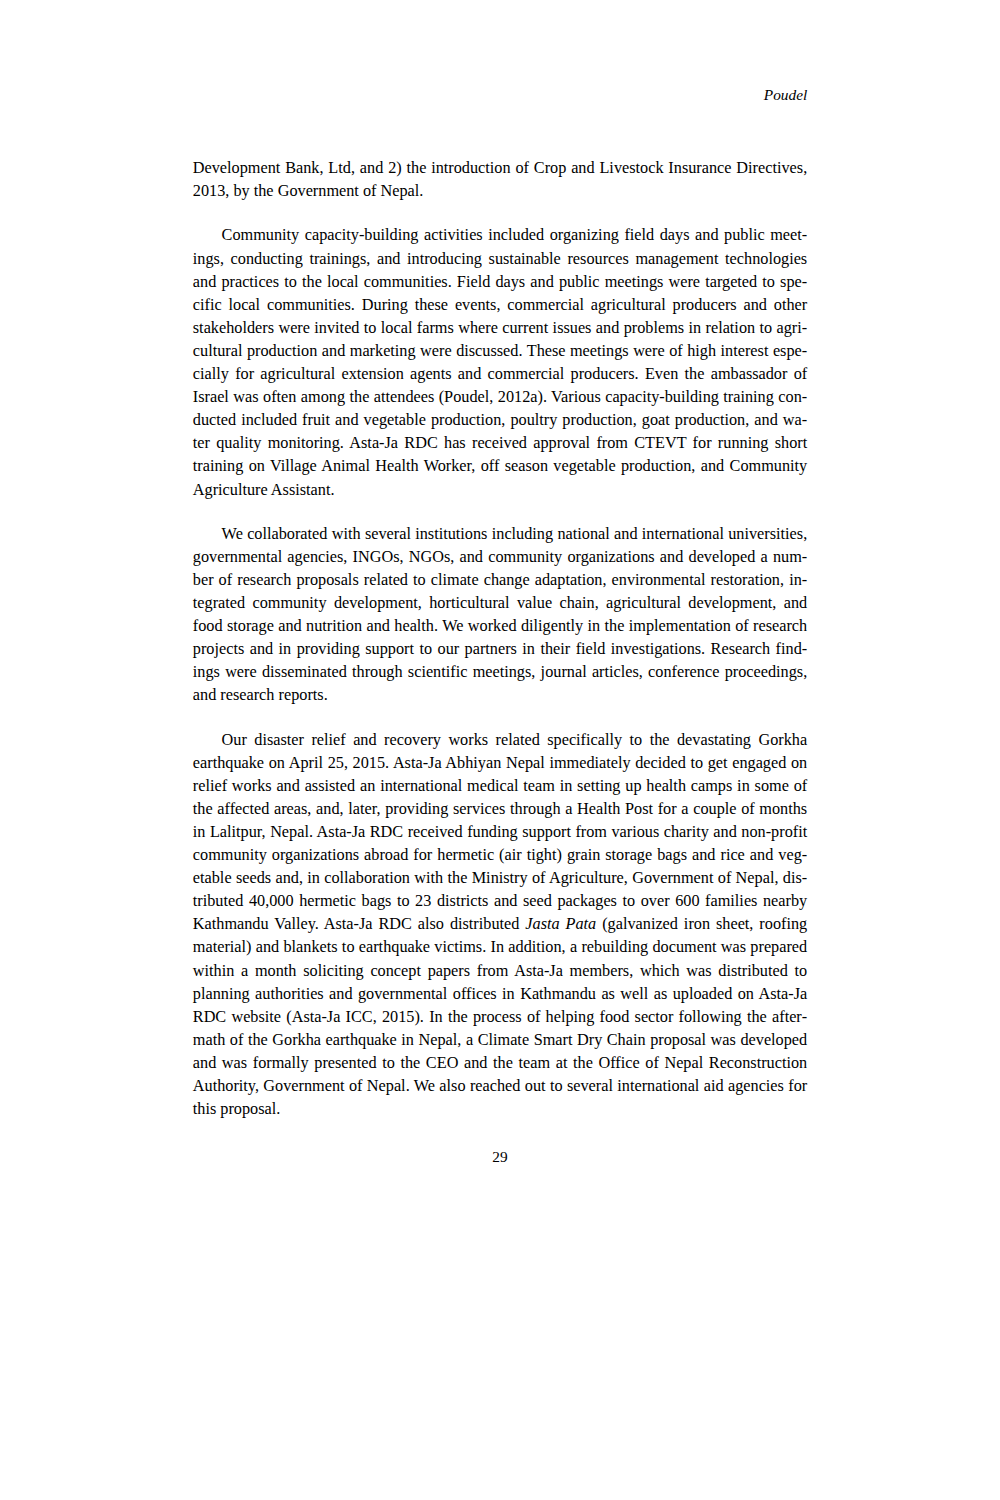Poudel
Development Bank, Ltd, and 2) the introduction of Crop and Livestock Insurance Directives, 2013, by the Government of Nepal.
Community capacity-building activities included organizing field days and public meetings, conducting trainings, and introducing sustainable resources management technologies and practices to the local communities. Field days and public meetings were targeted to specific local communities. During these events, commercial agricultural producers and other stakeholders were invited to local farms where current issues and problems in relation to agricultural production and marketing were discussed. These meetings were of high interest especially for agricultural extension agents and commercial producers. Even the ambassador of Israel was often among the attendees (Poudel, 2012a). Various capacity-building training conducted included fruit and vegetable production, poultry production, goat production, and water quality monitoring. Asta-Ja RDC has received approval from CTEVT for running short training on Village Animal Health Worker, off season vegetable production, and Community Agriculture Assistant.
We collaborated with several institutions including national and international universities, governmental agencies, INGOs, NGOs, and community organizations and developed a number of research proposals related to climate change adaptation, environmental restoration, integrated community development, horticultural value chain, agricultural development, and food storage and nutrition and health. We worked diligently in the implementation of research projects and in providing support to our partners in their field investigations. Research findings were disseminated through scientific meetings, journal articles, conference proceedings, and research reports.
Our disaster relief and recovery works related specifically to the devastating Gorkha earthquake on April 25, 2015. Asta-Ja Abhiyan Nepal immediately decided to get engaged on relief works and assisted an international medical team in setting up health camps in some of the affected areas, and, later, providing services through a Health Post for a couple of months in Lalitpur, Nepal. Asta-Ja RDC received funding support from various charity and non-profit community organizations abroad for hermetic (air tight) grain storage bags and rice and vegetable seeds and, in collaboration with the Ministry of Agriculture, Government of Nepal, distributed 40,000 hermetic bags to 23 districts and seed packages to over 600 families nearby Kathmandu Valley. Asta-Ja RDC also distributed Jasta Pata (galvanized iron sheet, roofing material) and blankets to earthquake victims. In addition, a rebuilding document was prepared within a month soliciting concept papers from Asta-Ja members, which was distributed to planning authorities and governmental offices in Kathmandu as well as uploaded on Asta-Ja RDC website (Asta-Ja ICC, 2015). In the process of helping food sector following the aftermath of the Gorkha earthquake in Nepal, a Climate Smart Dry Chain proposal was developed and was formally presented to the CEO and the team at the Office of Nepal Reconstruction Authority, Government of Nepal. We also reached out to several international aid agencies for this proposal.
29